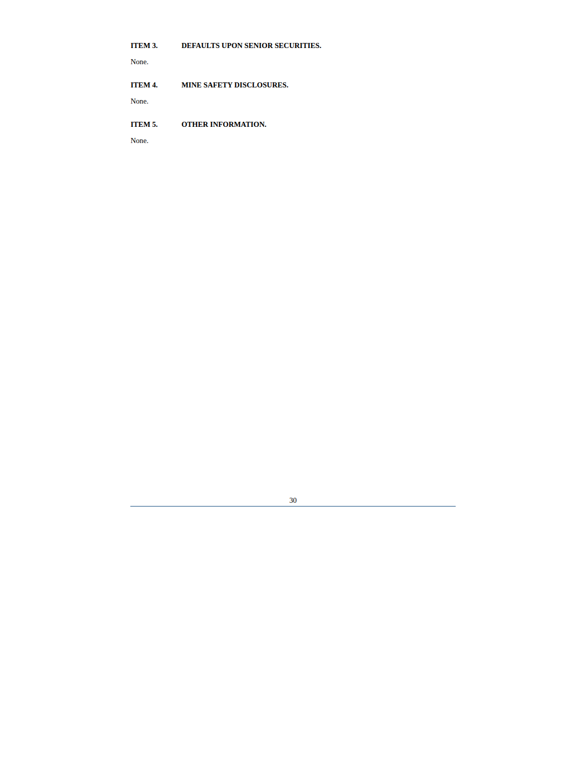| ITEM 3. | DEFAULTS UPON SENIOR SECURITIES. |
None.
| ITEM 4. | MINE SAFETY DISCLOSURES. |
None.
| ITEM 5. | OTHER INFORMATION. |
None.
30